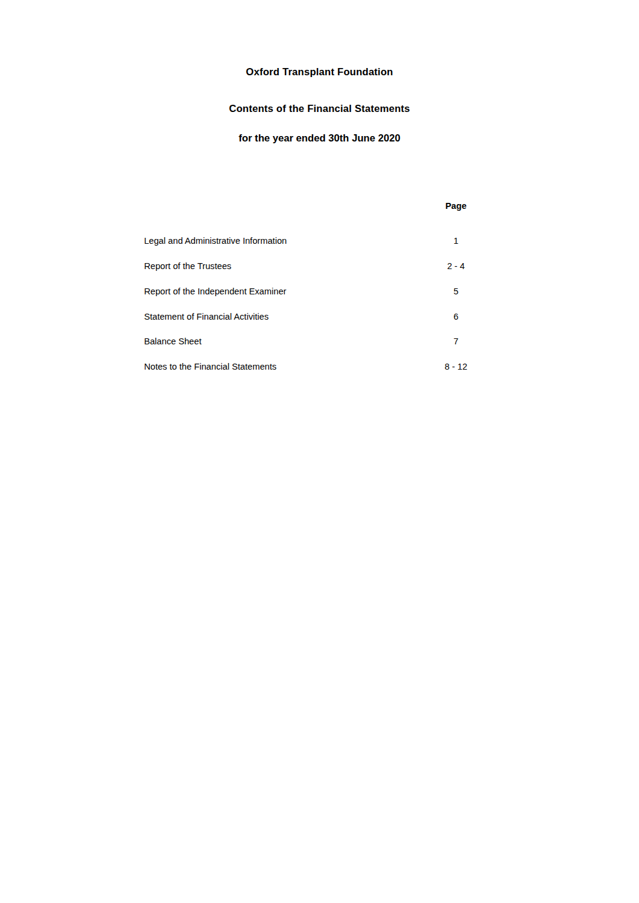Oxford Transplant Foundation
Contents of the Financial Statements
for the year ended 30th June 2020
| | Page |
| --- | --- |
| Legal and Administrative Information | 1 |
| Report of the Trustees | 2 - 4 |
| Report of the Independent Examiner | 5 |
| Statement of Financial Activities | 6 |
| Balance Sheet | 7 |
| Notes to the Financial Statements | 8 - 12 |